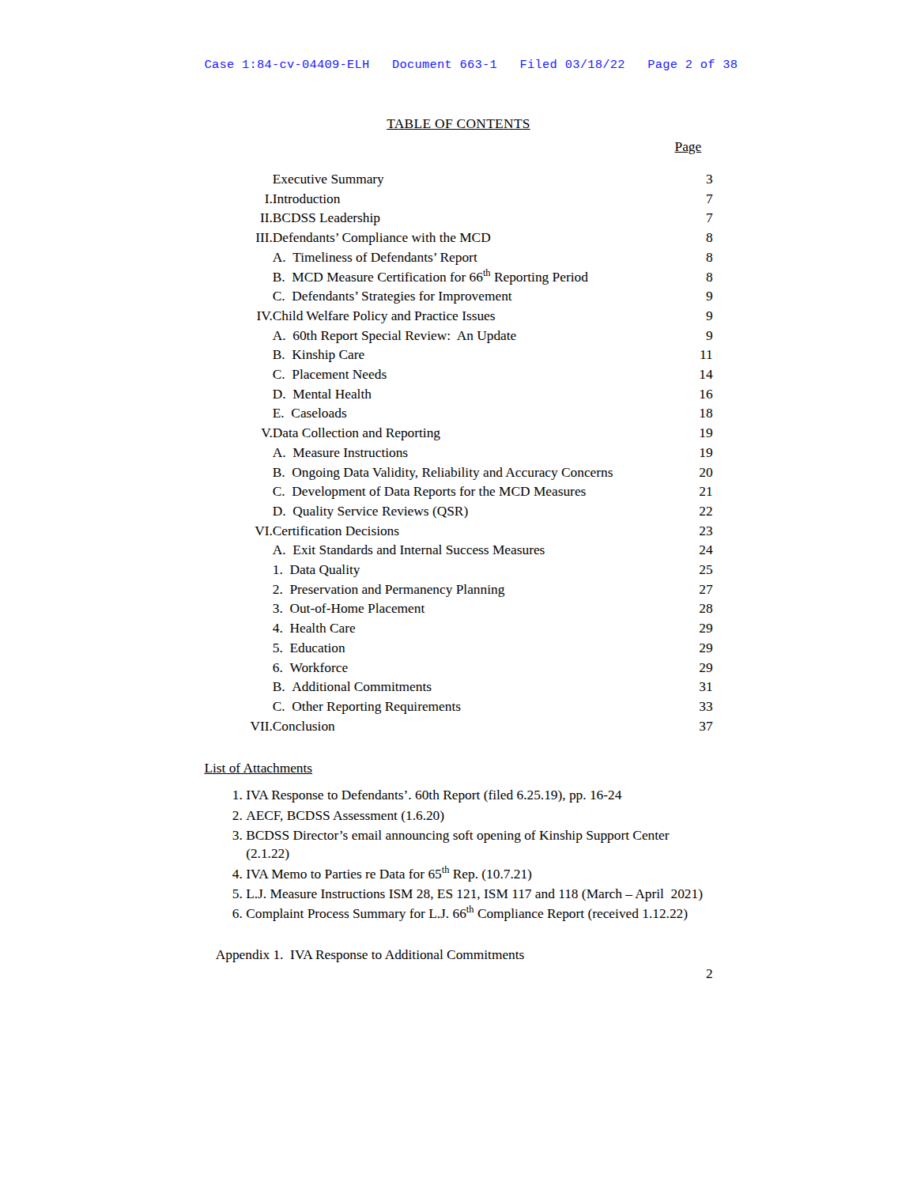Case 1:84-cv-04409-ELH Document 663-1 Filed 03/18/22 Page 2 of 38
TABLE OF CONTENTS
Page
| | Executive Summary | 3 |
| I. | Introduction | 7 |
| II. | BCDSS Leadership | 7 |
| III. | Defendants’ Compliance with the MCD | 8 |
| | A. Timeliness of Defendants’ Report | 8 |
| | B. MCD Measure Certification for 66 th Reporting Period | 8 |
| | C. Defendants’ Strategies for Improvement | 9 |
| IV. | Child Welfare Policy and Practice Issues | 9 |
| | A. 60th Report Special Review: An Update | 9 |
| | B. Kinship Care | 11 |
| | C. Placement Needs | 14 |
| | D. Mental Health | 16 |
| | E. Caseloads | 18 |
| V. | Data Collection and Reporting | 19 |
| | A. Measure Instructions | 19 |
| | B. Ongoing Data Validity, Reliability and Accuracy Concerns | 20 |
| | C. Development of Data Reports for the MCD Measures | 21 |
| | D. Quality Service Reviews (QSR) | 22 |
| VI. | Certification Decisions | 23 |
| | A. Exit Standards and Internal Success Measures | 24 |
| | 1. Data Quality | 25 |
| | 2. Preservation and Permanency Planning | 27 |
| | 3. Out-of-Home Placement | 28 |
| | 4. Health Care | 29 |
| | 5. Education | 29 |
| | 6. Workforce | 29 |
| | B. Additional Commitments | 31 |
| | C. Other Reporting Requirements | 33 |
| VII. | Conclusion | 37 |
List of Attachments
IVA Response to Defendants’. 60th Report (filed 6.25.19), pp. 16-24
AECF, BCDSS Assessment (1.6.20)
BCDSS Director’s email announcing soft opening of Kinship Support Center (2.1.22)
IVA Memo to Parties re Data for 65th Rep. (10.7.21)
L.J. Measure Instructions ISM 28, ES 121, ISM 117 and 118 (March – April 2021)
Complaint Process Summary for L.J. 66th Compliance Report (received 1.12.22)
Appendix 1. IVA Response to Additional Commitments
2